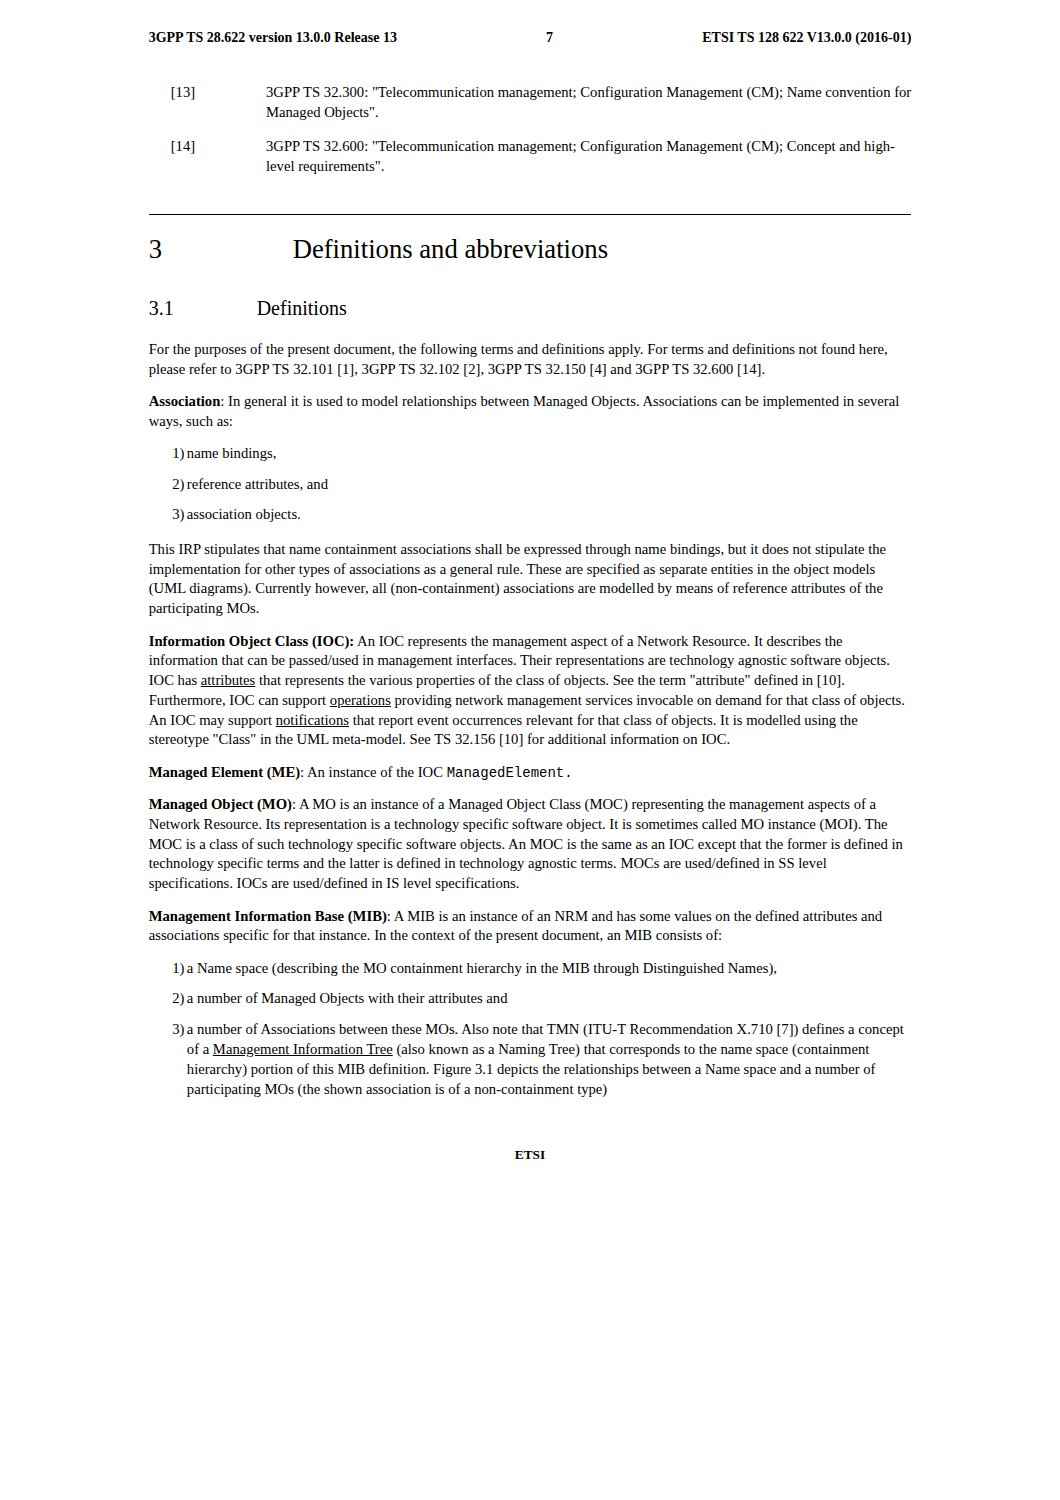3GPP TS 28.622 version 13.0.0 Release 13 7 ETSI TS 128 622 V13.0.0 (2016-01)
[13] 3GPP TS 32.300: "Telecommunication management; Configuration Management (CM); Name convention for Managed Objects".
[14] 3GPP TS 32.600: "Telecommunication management; Configuration Management (CM); Concept and high-level requirements".
3 Definitions and abbreviations
3.1 Definitions
For the purposes of the present document, the following terms and definitions apply. For terms and definitions not found here, please refer to 3GPP TS 32.101 [1], 3GPP TS 32.102 [2], 3GPP TS 32.150 [4] and 3GPP TS 32.600 [14].
Association: In general it is used to model relationships between Managed Objects. Associations can be implemented in several ways, such as:
1) name bindings,
2) reference attributes, and
3) association objects.
This IRP stipulates that name containment associations shall be expressed through name bindings, but it does not stipulate the implementation for other types of associations as a general rule. These are specified as separate entities in the object models (UML diagrams). Currently however, all (non-containment) associations are modelled by means of reference attributes of the participating MOs.
Information Object Class (IOC): An IOC represents the management aspect of a Network Resource. It describes the information that can be passed/used in management interfaces. Their representations are technology agnostic software objects. IOC has attributes that represents the various properties of the class of objects. See the term "attribute" defined in [10]. Furthermore, IOC can support operations providing network management services invocable on demand for that class of objects. An IOC may support notifications that report event occurrences relevant for that class of objects. It is modelled using the stereotype "Class" in the UML meta-model. See TS 32.156 [10] for additional information on IOC.
Managed Element (ME): An instance of the IOC ManagedElement.
Managed Object (MO): A MO is an instance of a Managed Object Class (MOC) representing the management aspects of a Network Resource. Its representation is a technology specific software object. It is sometimes called MO instance (MOI). The MOC is a class of such technology specific software objects. An MOC is the same as an IOC except that the former is defined in technology specific terms and the latter is defined in technology agnostic terms. MOCs are used/defined in SS level specifications. IOCs are used/defined in IS level specifications.
Management Information Base (MIB): A MIB is an instance of an NRM and has some values on the defined attributes and associations specific for that instance. In the context of the present document, an MIB consists of:
1) a Name space (describing the MO containment hierarchy in the MIB through Distinguished Names),
2) a number of Managed Objects with their attributes and
3) a number of Associations between these MOs. Also note that TMN (ITU-T Recommendation X.710 [7]) defines a concept of a Management Information Tree (also known as a Naming Tree) that corresponds to the name space (containment hierarchy) portion of this MIB definition. Figure 3.1 depicts the relationships between a Name space and a number of participating MOs (the shown association is of a non-containment type)
ETSI